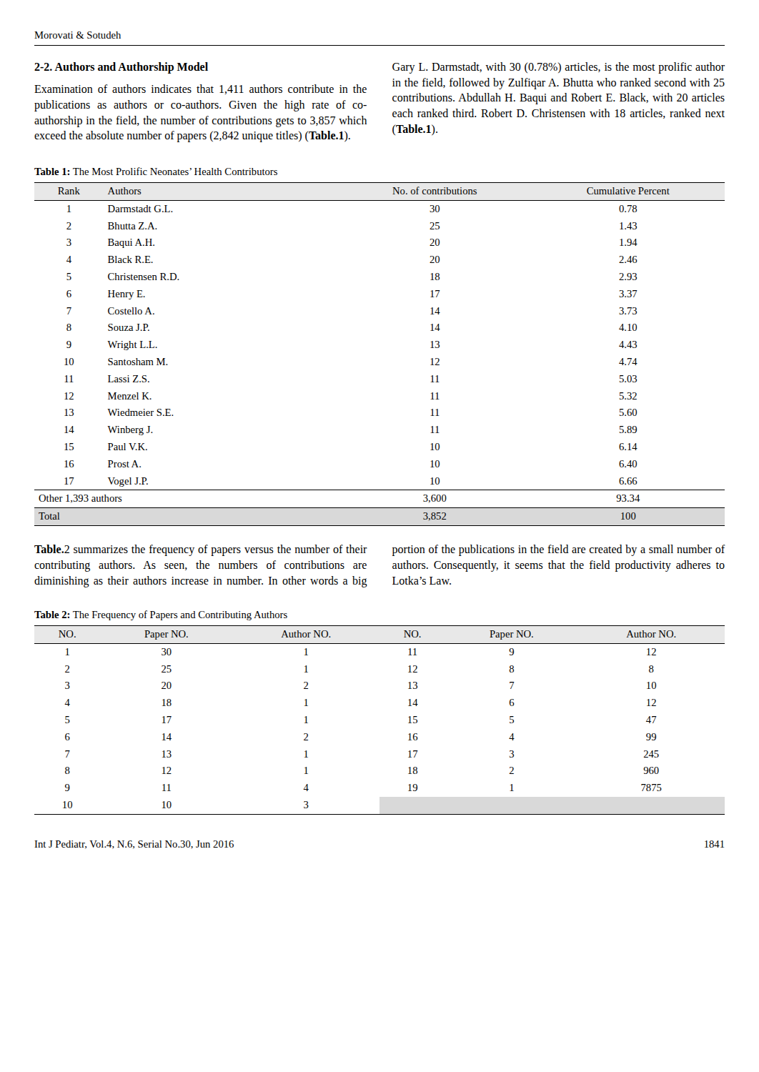Morovati & Sotudeh
2-2. Authors and Authorship Model
Examination of authors indicates that 1,411 authors contribute in the publications as authors or co-authors. Given the high rate of co-authorship in the field, the number of contributions gets to 3,857 which exceed the absolute number of papers (2,842 unique titles) (Table.1).
Gary L. Darmstadt, with 30 (0.78%) articles, is the most prolific author in the field, followed by Zulfiqar A. Bhutta who ranked second with 25 contributions. Abdullah H. Baqui and Robert E. Black, with 20 articles each ranked third. Robert D. Christensen with 18 articles, ranked next (Table.1).
Table 1: The Most Prolific Neonates’ Health Contributors
| Rank | Authors | No. of contributions | Cumulative Percent |
| --- | --- | --- | --- |
| 1 | Darmstadt G.L. | 30 | 0.78 |
| 2 | Bhutta Z.A. | 25 | 1.43 |
| 3 | Baqui A.H. | 20 | 1.94 |
| 4 | Black R.E. | 20 | 2.46 |
| 5 | Christensen R.D. | 18 | 2.93 |
| 6 | Henry E. | 17 | 3.37 |
| 7 | Costello A. | 14 | 3.73 |
| 8 | Souza J.P. | 14 | 4.10 |
| 9 | Wright L.L. | 13 | 4.43 |
| 10 | Santosham M. | 12 | 4.74 |
| 11 | Lassi Z.S. | 11 | 5.03 |
| 12 | Menzel K. | 11 | 5.32 |
| 13 | Wiedmeier S.E. | 11 | 5.60 |
| 14 | Winberg J. | 11 | 5.89 |
| 15 | Paul V.K. | 10 | 6.14 |
| 16 | Prost A. | 10 | 6.40 |
| 17 | Vogel J.P. | 10 | 6.66 |
| Other 1,393 authors | 3,600 | 93.34 |
| Total | 3,852 | 100 |
Table. 2 summarizes the frequency of papers versus the number of their contributing authors. As seen, the numbers of contributions are diminishing as their authors increase in number. In other words a big portion of the publications in the field are created by a small number of authors. Consequently, it seems that the field productivity adheres to Lotka’s Law.
Table 2: The Frequency of Papers and Contributing Authors
| NO. | Paper NO. | Author NO. | NO. | Paper NO. | Author NO. |
| --- | --- | --- | --- | --- | --- |
| 1 | 30 | 1 | 11 | 9 | 12 |
| 2 | 25 | 1 | 12 | 8 | 8 |
| 3 | 20 | 2 | 13 | 7 | 10 |
| 4 | 18 | 1 | 14 | 6 | 12 |
| 5 | 17 | 1 | 15 | 5 | 47 |
| 6 | 14 | 2 | 16 | 4 | 99 |
| 7 | 13 | 1 | 17 | 3 | 245 |
| 8 | 12 | 1 | 18 | 2 | 960 |
| 9 | 11 | 4 | 19 | 1 | 7875 |
| 10 | 10 | 3 | | | |
Int J Pediatr, Vol.4, N.6, Serial No.30, Jun 2016 1841